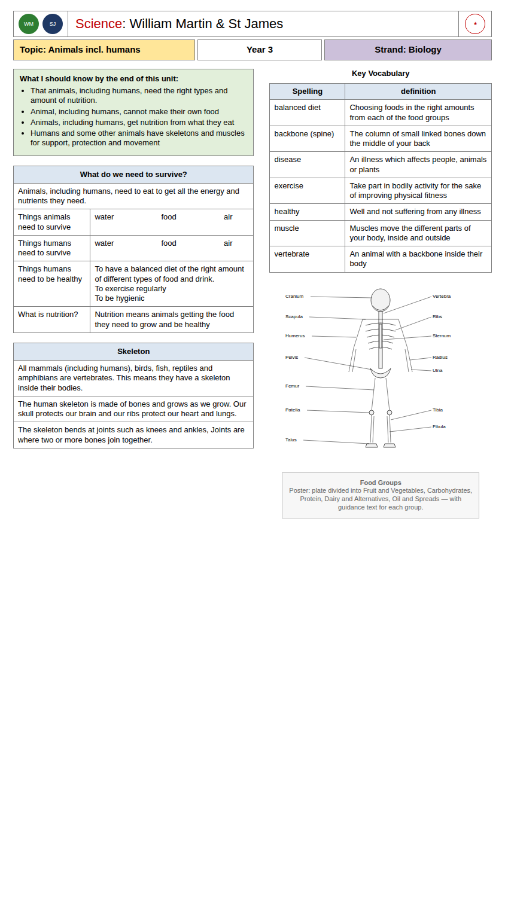WM
SJ
Science: William Martin & St James
★
Topic: Animals incl. humans
Year 3
Strand: Biology
What I should know by the end of this unit:
That animals, including humans, need the right types and amount of nutrition.
Animal, including humans, cannot make their own food
Animals, including humans, get nutrition from what they eat
Humans and some other animals have skeletons and muscles for support, protection and movement
What do we need to survive?
| Animals, including humans, need to eat to get all the energy and nutrients they need. |
| Things animals need to survive | water food air |
| Things humans need to survive | water food air |
| Things humans need to be healthy | To have a balanced diet of the right amount of different types of food and drink. To exercise regularly To be hygienic |
| What is nutrition? | Nutrition means animals getting the food they need to grow and be healthy |
Skeleton
| All mammals (including humans), birds, fish, reptiles and amphibians are vertebrates. This means they have a skeleton inside their bodies. |
| The human skeleton is made of bones and grows as we grow. Our skull protects our brain and our ribs protect our heart and lungs. |
| The skeleton bends at joints such as knees and ankles, Joints are where two or more bones join together. |
Key Vocabulary
| Spelling | definition |
| --- | --- |
| balanced diet | Choosing foods in the right amounts from each of the food groups |
| backbone (spine) | The column of small linked bones down the middle of your back |
| disease | An illness which affects people, animals or plants |
| exercise | Take part in bodily activity for the sake of improving physical fitness |
| healthy | Well and not suffering from any illness |
| muscle | Muscles move the different parts of your body, inside and outside |
| vertebrate | An animal with a backbone inside their body |
Cranium Scapula Humerus Pelvis Femur Patella Talus Vertebra Ribs Sternum Radius Ulna Tibia Fibula
Food Groups
Poster: plate divided into Fruit and Vegetables, Carbohydrates, Protein, Dairy and Alternatives, Oil and Spreads — with guidance text for each group.